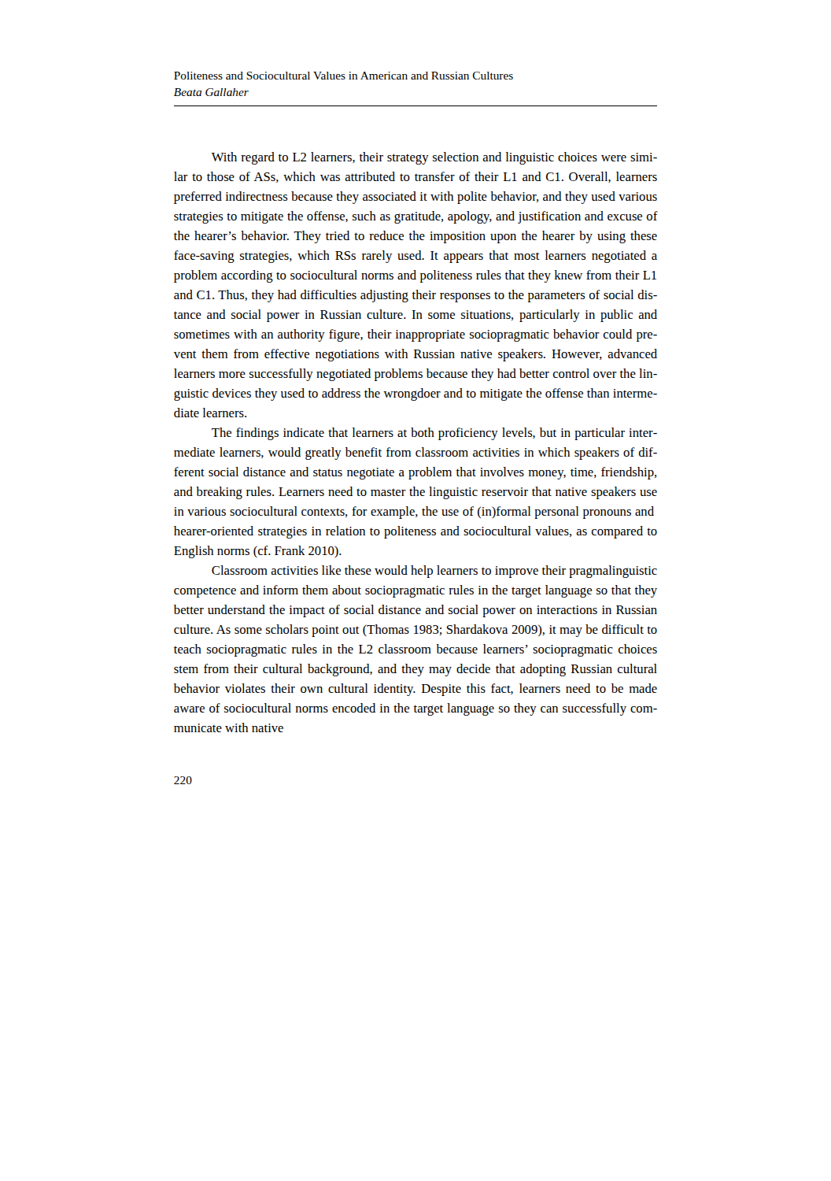Politeness and Sociocultural Values in American and Russian Cultures Beata Gallaher
With regard to L2 learners, their strategy selection and linguistic choices were similar to those of ASs, which was attributed to transfer of their L1 and C1. Overall, learners preferred indirectness because they associated it with polite behavior, and they used various strategies to mitigate the offense, such as gratitude, apology, and justification and excuse of the hearer’s behavior. They tried to reduce the imposition upon the hearer by using these face-saving strategies, which RSs rarely used. It appears that most learners negotiated a problem according to sociocultural norms and politeness rules that they knew from their L1 and C1. Thus, they had difficulties adjusting their responses to the parameters of social distance and social power in Russian culture. In some situations, particularly in public and sometimes with an authority figure, their inappropriate sociopragmatic behavior could prevent them from effective negotiations with Russian native speakers. However, advanced learners more successfully negotiated problems because they had better control over the linguistic devices they used to address the wrongdoer and to mitigate the offense than intermediate learners.
The findings indicate that learners at both proficiency levels, but in particular intermediate learners, would greatly benefit from classroom activities in which speakers of different social distance and status negotiate a problem that involves money, time, friendship, and breaking rules. Learners need to master the linguistic reservoir that native speakers use in various sociocultural contexts, for example, the use of (in)formal personal pronouns and hearer-oriented strategies in relation to politeness and sociocultural values, as compared to English norms (cf. Frank 2010).
Classroom activities like these would help learners to improve their pragmalinguistic competence and inform them about sociopragmatic rules in the target language so that they better understand the impact of social distance and social power on interactions in Russian culture. As some scholars point out (Thomas 1983; Shardakova 2009), it may be difficult to teach sociopragmatic rules in the L2 classroom because learners’ sociopragmatic choices stem from their cultural background, and they may decide that adopting Russian cultural behavior violates their own cultural identity. Despite this fact, learners need to be made aware of sociocultural norms encoded in the target language so they can successfully communicate with native
220